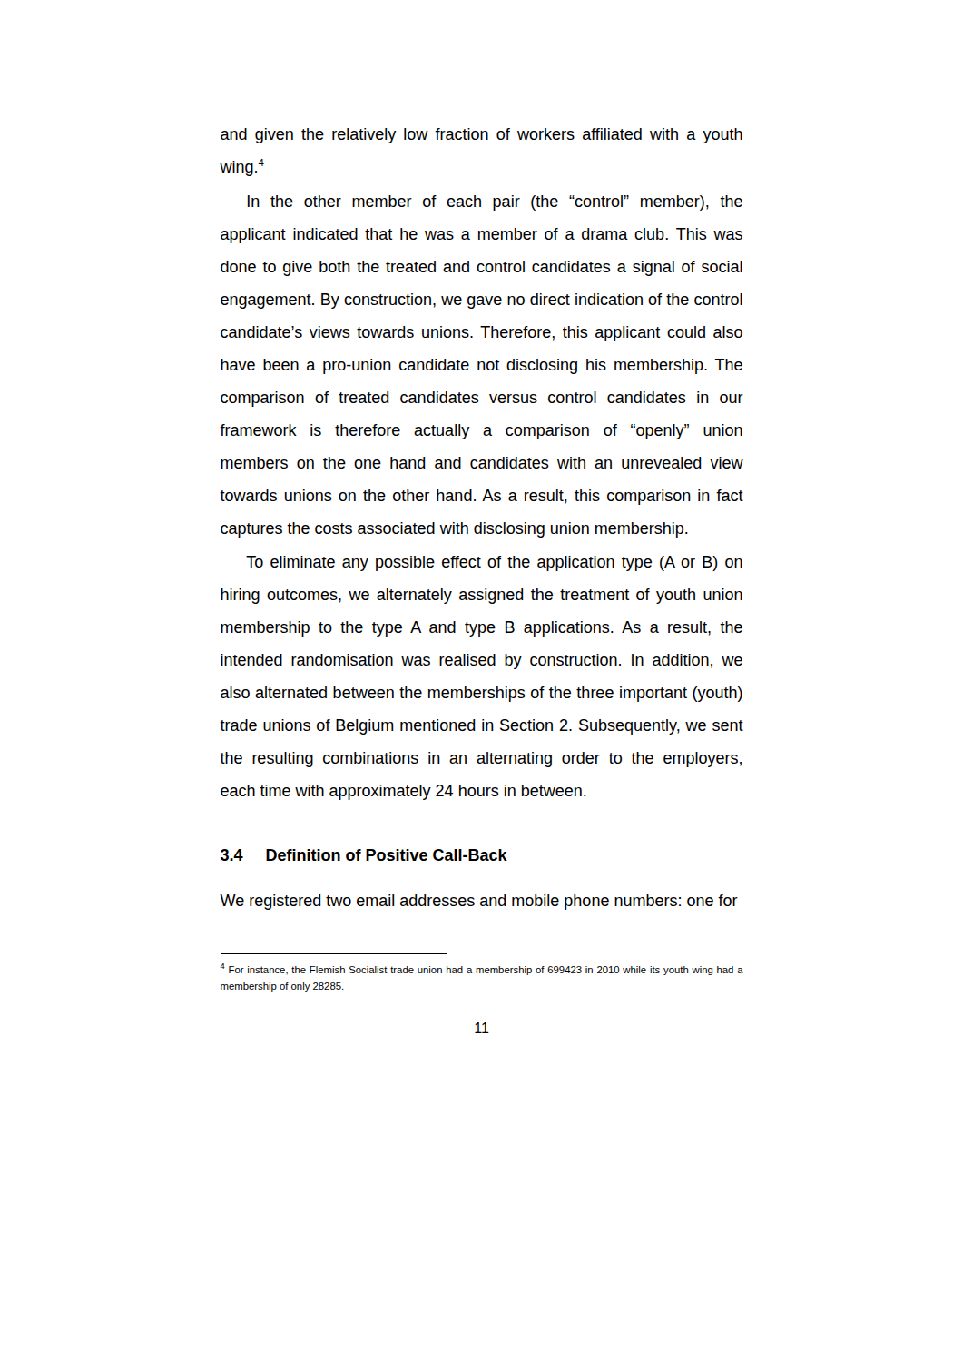and given the relatively low fraction of workers affiliated with a youth wing.4
In the other member of each pair (the “control” member), the applicant indicated that he was a member of a drama club. This was done to give both the treated and control candidates a signal of social engagement. By construction, we gave no direct indication of the control candidate’s views towards unions. Therefore, this applicant could also have been a pro-union candidate not disclosing his membership. The comparison of treated candidates versus control candidates in our framework is therefore actually a comparison of “openly” union members on the one hand and candidates with an unrevealed view towards unions on the other hand. As a result, this comparison in fact captures the costs associated with disclosing union membership.
To eliminate any possible effect of the application type (A or B) on hiring outcomes, we alternately assigned the treatment of youth union membership to the type A and type B applications. As a result, the intended randomisation was realised by construction. In addition, we also alternated between the memberships of the three important (youth) trade unions of Belgium mentioned in Section 2. Subsequently, we sent the resulting combinations in an alternating order to the employers, each time with approximately 24 hours in between.
3.4 Definition of Positive Call-Back
We registered two email addresses and mobile phone numbers: one for
4 For instance, the Flemish Socialist trade union had a membership of 699423 in 2010 while its youth wing had a membership of only 28285.
11